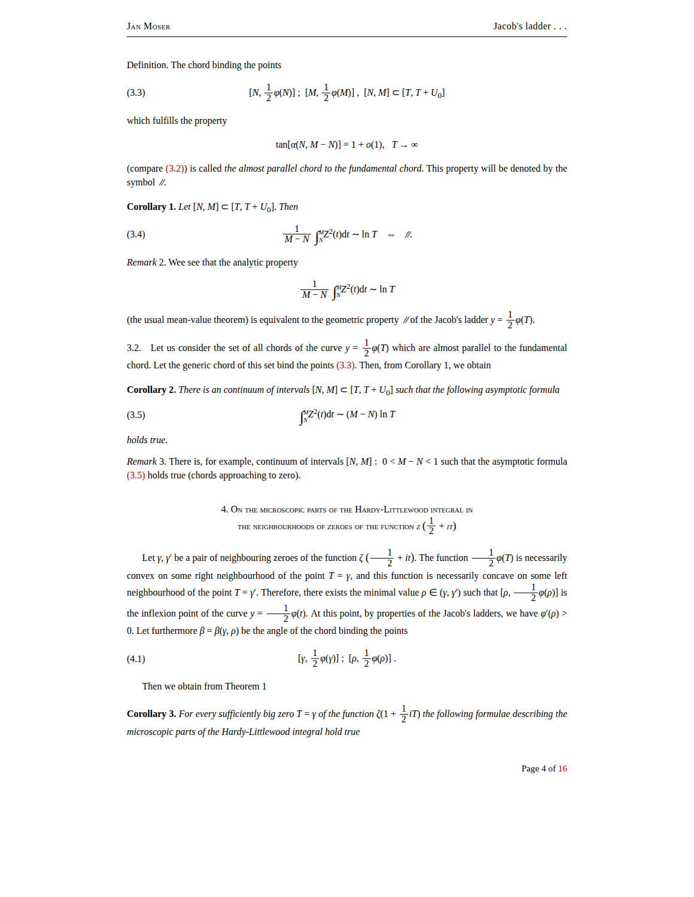Jan Moser Jacob's ladder . . .
Definition. The chord binding the points
(3.3)
[N, 12 φ(N)] ; [M, 12 φ(M)] , [N, M] ⊂ [T, T + U0]
which fulfills the property
tan[α(N, M − N)] = 1 + o(1), T → ∞
(compare (3.2)) is called the almost parallel chord to the fundamental chord. This property will be denoted by the symbol //.
Corollary 1. Let [N, M] ⊂ [T, T + U0]. Then
(3.4)
1 M − N ∫MN Z2(t)dt ∼ ln T ⇔ //.
Remark 2. Wee see that the analytic property
1 M − N ∫MN Z2(t)dt ∼ ln T
(the usual mean-value theorem) is equivalent to the geometric property // of the Jacob's ladder y = 12 φ(T).
3.2. Let us consider the set of all chords of the curve y = 12 φ(T) which are almost parallel to the fundamental chord. Let the generic chord of this set bind the points (3.3). Then, from Corollary 1, we obtain
Corollary 2. There is an continuum of intervals [N, M] ⊂ [T, T + U0] such that the following asymptotic formula
(3.5)
∫MN Z2(t)dt ∼ (M − N) ln T
holds true.
Remark 3. There is, for example, continuum of intervals [N, M] : 0 < M − N < 1 such that the asymptotic formula (3.5) holds true (chords approaching to zero).
4. On the microscopic parts of the Hardy-Littlewood integral in
the neighbourhoods of zeroes of the function ζ (12 + it)
Let γ, γ′ be a pair of neighbouring zeroes of the function ζ (12 + it). The function 12 φ(T) is necessarily convex on some right neighbourhood of the point T = γ, and this function is necessarily concave on some left neighbourhood of the point T = γ′. Therefore, there exists the minimal value ρ ∈ (γ, γ′) such that [ρ, 12 φ(ρ)] is the inflexion point of the curve y = 12 φ(t). At this point, by properties of the Jacob's ladders, we have φ′(ρ) > 0. Let furthermore β = β(γ, ρ) be the angle of the chord binding the points
(4.1)
[γ, 12 φ(γ)] ; [ρ, 12 φ(ρ)] .
Then we obtain from Theorem 1
Corollary 3. For every sufficiently big zero T = γ of the function ζ(1 + 12 iT) the following formulae describing the microscopic parts of the Hardy-Littlewood integral hold true
Page 4 of 16